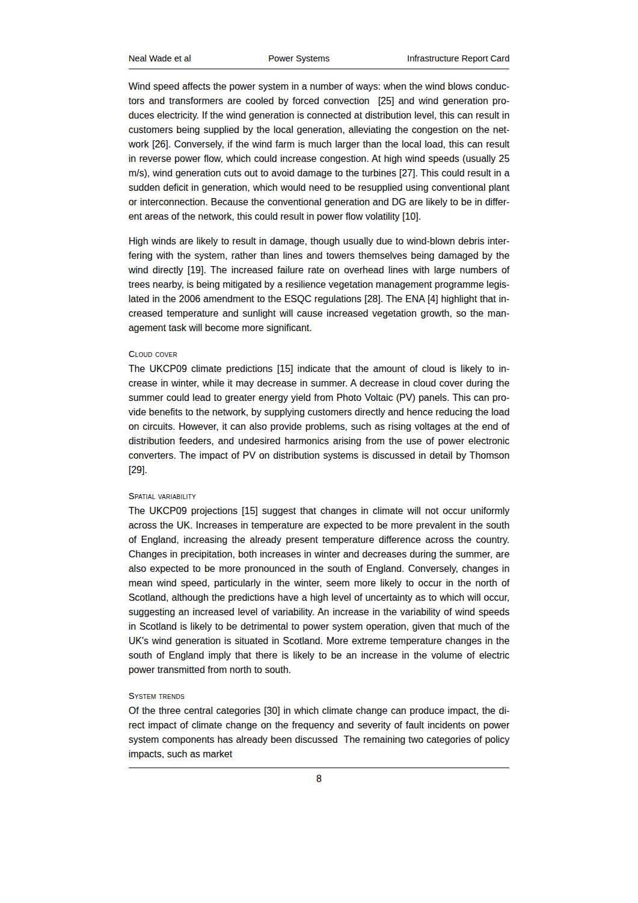Neal Wade et al Power Systems Infrastructure Report Card
Wind speed affects the power system in a number of ways: when the wind blows conductors and transformers are cooled by forced convection [25] and wind generation produces electricity. If the wind generation is connected at distribution level, this can result in customers being supplied by the local generation, alleviating the congestion on the network [26]. Conversely, if the wind farm is much larger than the local load, this can result in reverse power flow, which could increase congestion. At high wind speeds (usually 25 m/s), wind generation cuts out to avoid damage to the turbines [27]. This could result in a sudden deficit in generation, which would need to be resupplied using conventional plant or interconnection. Because the conventional generation and DG are likely to be in different areas of the network, this could result in power flow volatility [10].
High winds are likely to result in damage, though usually due to wind-blown debris interfering with the system, rather than lines and towers themselves being damaged by the wind directly [19]. The increased failure rate on overhead lines with large numbers of trees nearby, is being mitigated by a resilience vegetation management programme legislated in the 2006 amendment to the ESQC regulations [28]. The ENA [4] highlight that increased temperature and sunlight will cause increased vegetation growth, so the management task will become more significant.
Cloud cover
The UKCP09 climate predictions [15] indicate that the amount of cloud is likely to increase in winter, while it may decrease in summer. A decrease in cloud cover during the summer could lead to greater energy yield from Photo Voltaic (PV) panels. This can provide benefits to the network, by supplying customers directly and hence reducing the load on circuits. However, it can also provide problems, such as rising voltages at the end of distribution feeders, and undesired harmonics arising from the use of power electronic converters. The impact of PV on distribution systems is discussed in detail by Thomson [29].
Spatial variability
The UKCP09 projections [15] suggest that changes in climate will not occur uniformly across the UK. Increases in temperature are expected to be more prevalent in the south of England, increasing the already present temperature difference across the country. Changes in precipitation, both increases in winter and decreases during the summer, are also expected to be more pronounced in the south of England. Conversely, changes in mean wind speed, particularly in the winter, seem more likely to occur in the north of Scotland, although the predictions have a high level of uncertainty as to which will occur, suggesting an increased level of variability. An increase in the variability of wind speeds in Scotland is likely to be detrimental to power system operation, given that much of the UK's wind generation is situated in Scotland. More extreme temperature changes in the south of England imply that there is likely to be an increase in the volume of electric power transmitted from north to south.
System trends
Of the three central categories [30] in which climate change can produce impact, the direct impact of climate change on the frequency and severity of fault incidents on power system components has already been discussed The remaining two categories of policy impacts, such as market
8